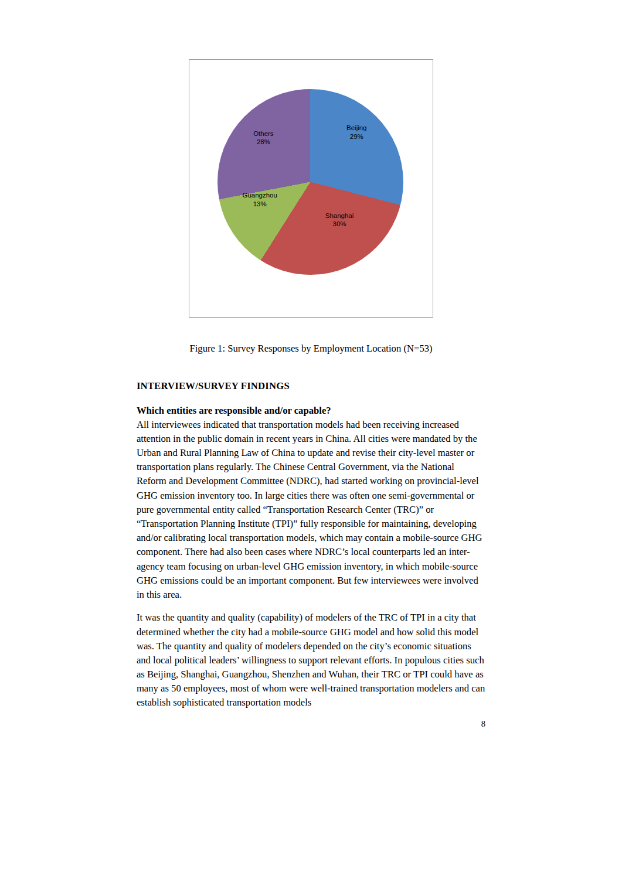Beijing
29%
Shanghai
30%
Guangzhou
13%
Others
28%
Figure 1: Survey Responses by Employment Location (N=53)
INTERVIEW/SURVEY FINDINGS
Which entities are responsible and/or capable?
All interviewees indicated that transportation models had been receiving increased attention in the public domain in recent years in China. All cities were mandated by the Urban and Rural Planning Law of China to update and revise their city-level master or transportation plans regularly. The Chinese Central Government, via the National Reform and Development Committee (NDRC), had started working on provincial-level GHG emission inventory too. In large cities there was often one semi-governmental or pure governmental entity called “Transportation Research Center (TRC)” or “Transportation Planning Institute (TPI)” fully responsible for maintaining, developing and/or calibrating local transportation models, which may contain a mobile-source GHG component. There had also been cases where NDRC’s local counterparts led an inter-agency team focusing on urban-level GHG emission inventory, in which mobile-source GHG emissions could be an important component. But few interviewees were involved in this area.
It was the quantity and quality (capability) of modelers of the TRC of TPI in a city that determined whether the city had a mobile-source GHG model and how solid this model was. The quantity and quality of modelers depended on the city’s economic situations and local political leaders’ willingness to support relevant efforts. In populous cities such as Beijing, Shanghai, Guangzhou, Shenzhen and Wuhan, their TRC or TPI could have as many as 50 employees, most of whom were well-trained transportation modelers and can establish sophisticated transportation models
8